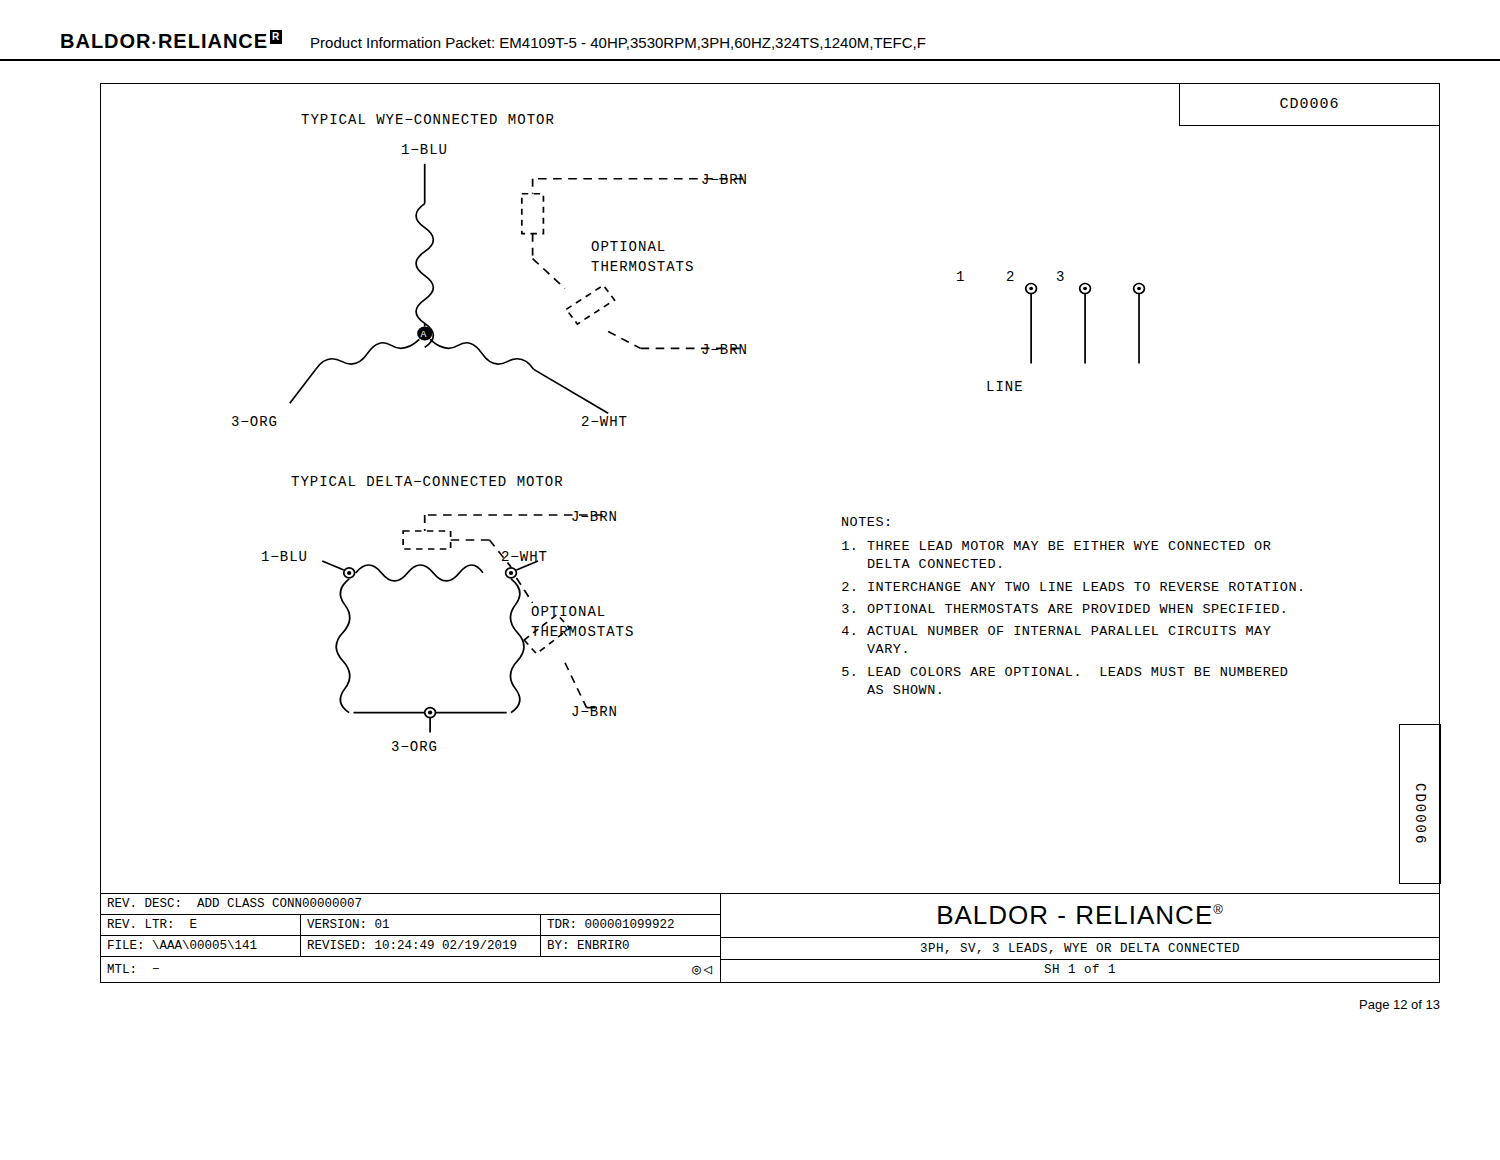BALDOR·RELIANCER
Product Information Packet: EM4109T-5 - 40HP,3530RPM,3PH,60HZ,324TS,1240M,TEFC,F
CD0006
CD0006
TYPICAL WYE−CONNECTED MOTOR
1−BLU
J−BRN
OPTIONAL
THERMOSTATS
J−BRN
3−ORG
2−WHT
TYPICAL DELTA−CONNECTED MOTOR
J−BRN
1−BLU
2−WHT
OPTIONAL
THERMOSTATS
J−BRN
3−ORG
1
2
3
LINE
NOTES:
THREE LEAD MOTOR MAY BE EITHER WYE CONNECTED OR DELTA CONNECTED.
INTERCHANGE ANY TWO LINE LEADS TO REVERSE ROTATION.
OPTIONAL THERMOSTATS ARE PROVIDED WHEN SPECIFIED.
ACTUAL NUMBER OF INTERNAL PARALLEL CIRCUITS MAY VARY.
LEAD COLORS ARE OPTIONAL. LEADS MUST BE NUMBERED AS SHOWN.
A
REV. DESC: ADD CLASS CONN00000007
REV. LTR: E
VERSION: 01
TDR: 000001099922
FILE: \AAA\00005\141
REVISED: 10:24:49 02/19/2019
BY: ENBRIR0
MTL: − ◎◁
BALDOR - RELIANCE®
3PH, SV, 3 LEADS, WYE OR DELTA CONNECTED
SH 1 of 1
Page 12 of 13